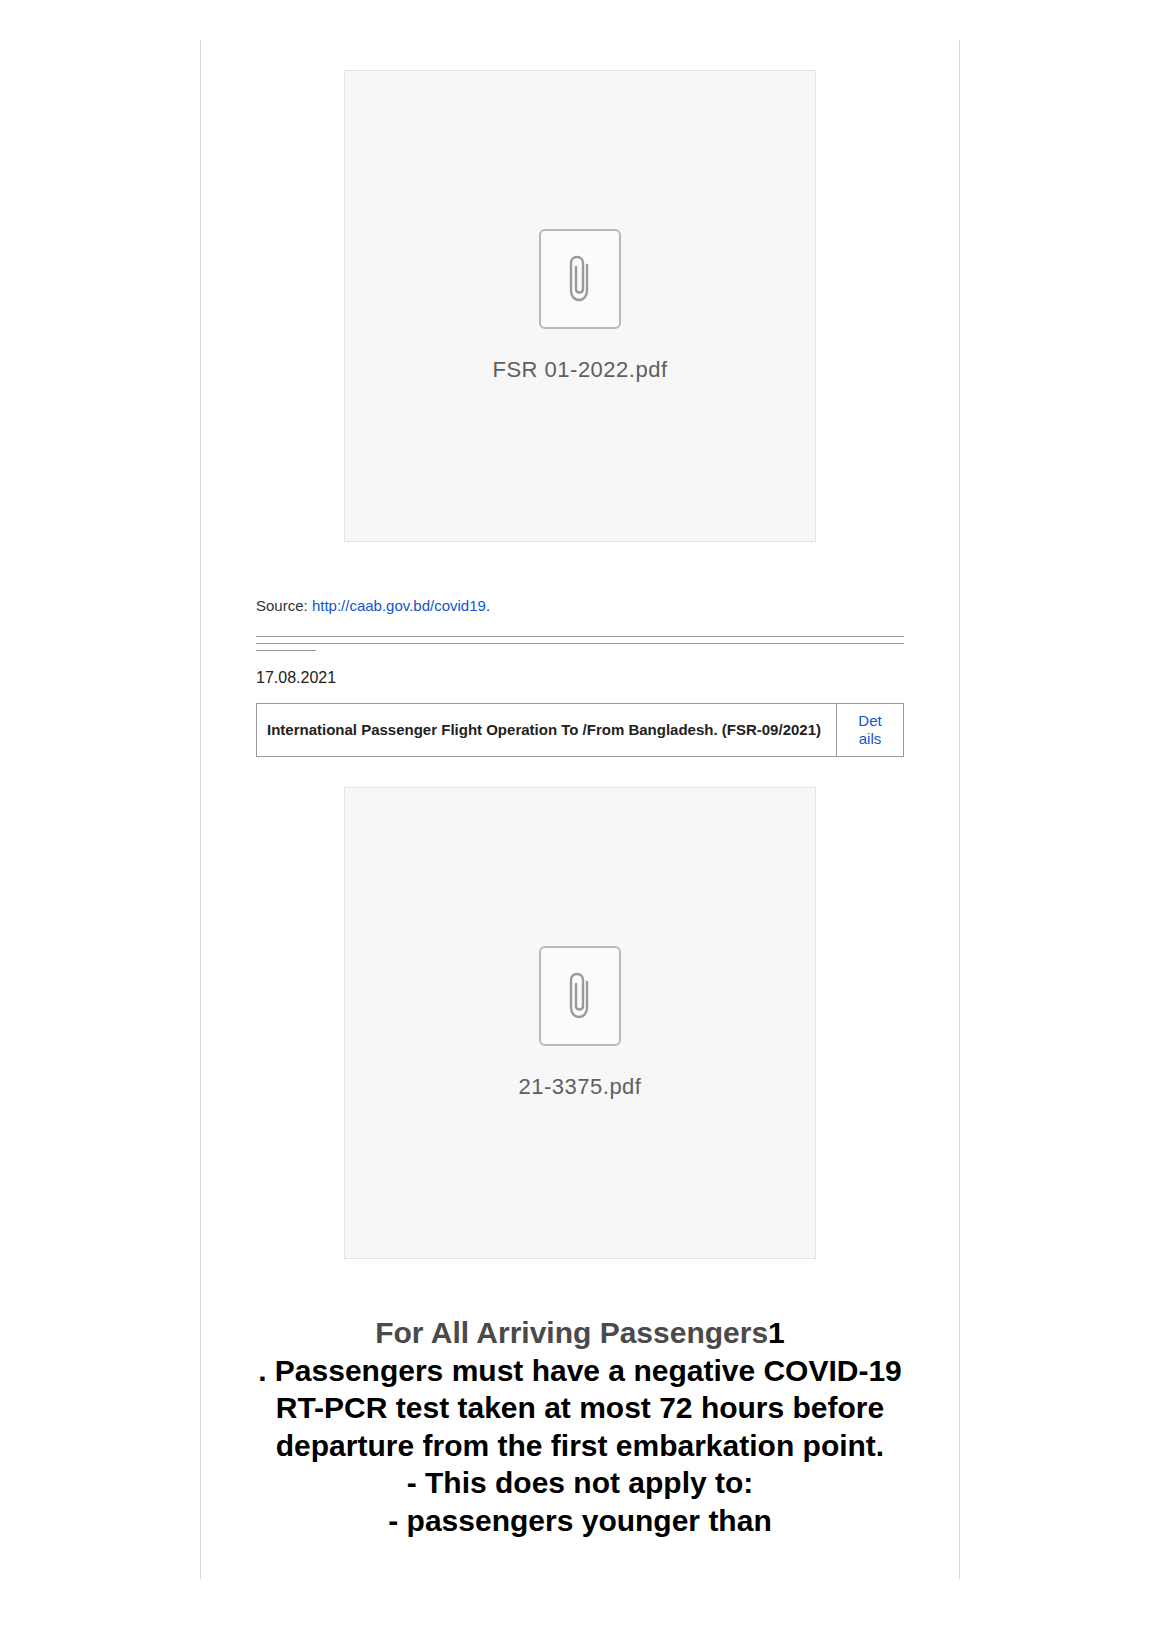FSR 01-2022.pdf
Source: http://caab.gov.bd/covid19.
17.08.2021
| International Passenger Flight Operation To /From Bangladesh. (FSR-09/2021) | Det ails |
21-3375.pdf
For All Arriving Passengers1
. Passengers must have a negative COVID-19 RT-PCR test taken at most 72 hours before departure from the first embarkation point.
- This does not apply to:
- passengers younger than